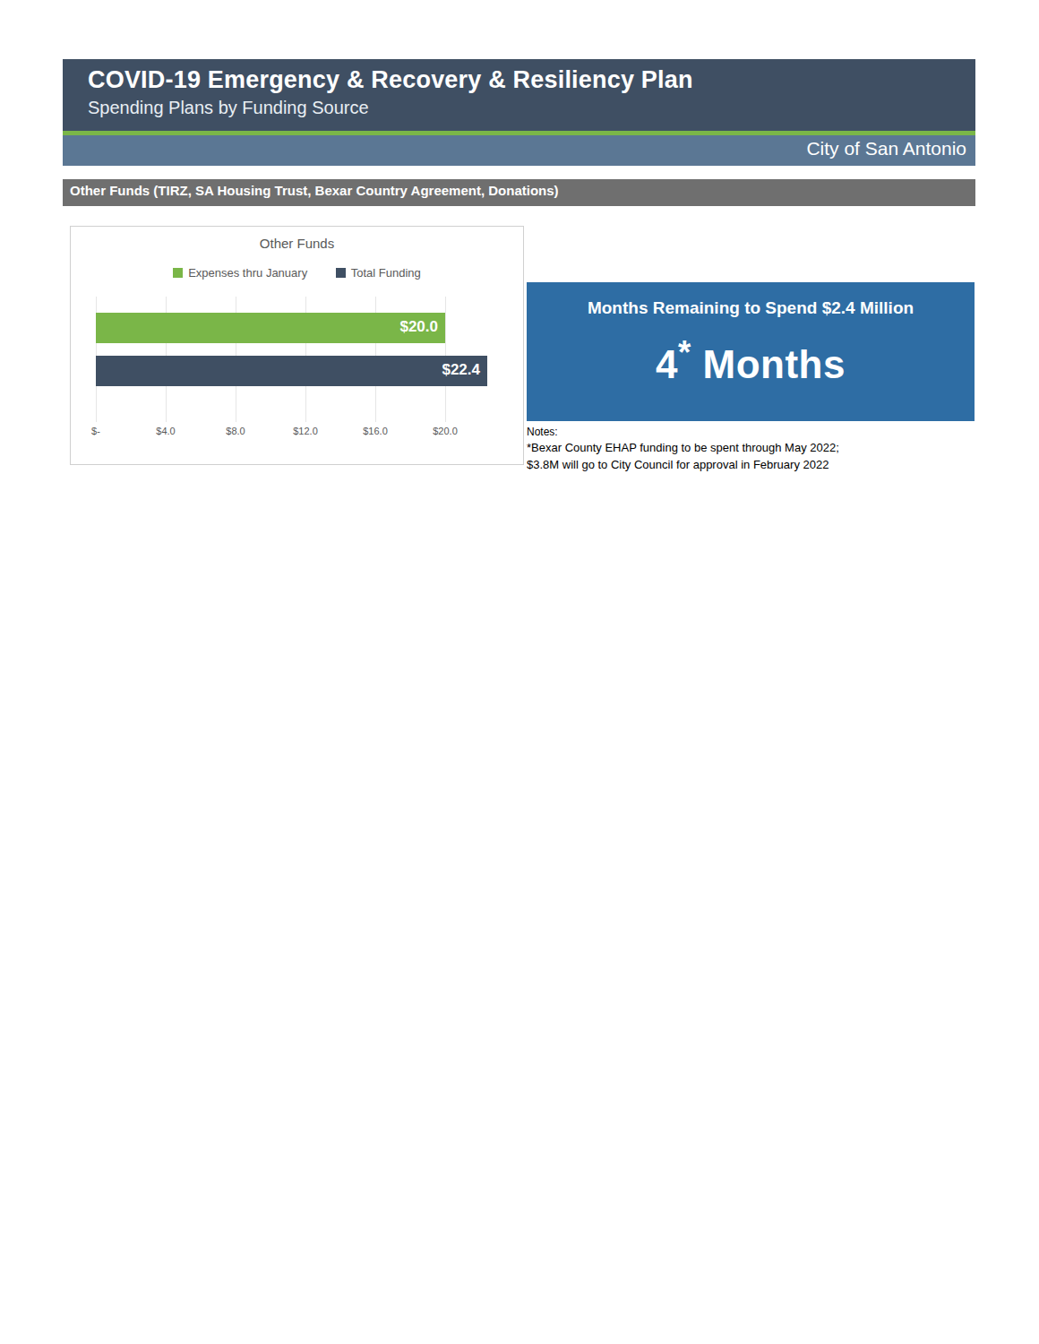COVID-19 Emergency & Recovery & Resiliency Plan
Spending Plans by Funding Source
City of San Antonio
Other Funds (TIRZ, SA Housing Trust, Bexar Country Agreement, Donations)
Other Funds
Expenses thru January Total Funding
$20.0
$22.4
$- $4.0 $8.0 $12.0 $16.0 $20.0
Months Remaining to Spend $2.4 Million
4* Months
Notes:
*Bexar County EHAP funding to be spent through May 2022;
$3.8M will go to City Council for approval in February 2022